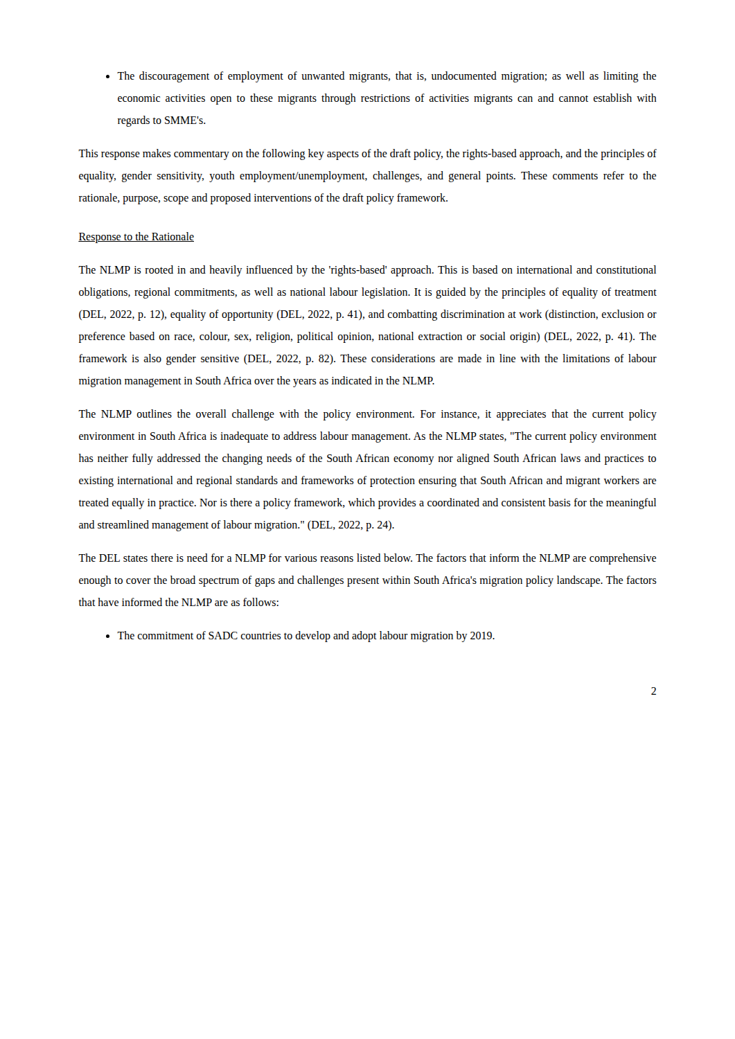The discouragement of employment of unwanted migrants, that is, undocumented migration; as well as limiting the economic activities open to these migrants through restrictions of activities migrants can and cannot establish with regards to SMME's.
This response makes commentary on the following key aspects of the draft policy, the rights-based approach, and the principles of equality, gender sensitivity, youth employment/unemployment, challenges, and general points. These comments refer to the rationale, purpose, scope and proposed interventions of the draft policy framework.
Response to the Rationale
The NLMP is rooted in and heavily influenced by the 'rights-based' approach. This is based on international and constitutional obligations, regional commitments, as well as national labour legislation. It is guided by the principles of equality of treatment (DEL, 2022, p. 12), equality of opportunity (DEL, 2022, p. 41), and combatting discrimination at work (distinction, exclusion or preference based on race, colour, sex, religion, political opinion, national extraction or social origin) (DEL, 2022, p. 41). The framework is also gender sensitive (DEL, 2022, p. 82). These considerations are made in line with the limitations of labour migration management in South Africa over the years as indicated in the NLMP.
The NLMP outlines the overall challenge with the policy environment. For instance, it appreciates that the current policy environment in South Africa is inadequate to address labour management. As the NLMP states, "The current policy environment has neither fully addressed the changing needs of the South African economy nor aligned South African laws and practices to existing international and regional standards and frameworks of protection ensuring that South African and migrant workers are treated equally in practice. Nor is there a policy framework, which provides a coordinated and consistent basis for the meaningful and streamlined management of labour migration." (DEL, 2022, p. 24).
The DEL states there is need for a NLMP for various reasons listed below. The factors that inform the NLMP are comprehensive enough to cover the broad spectrum of gaps and challenges present within South Africa's migration policy landscape. The factors that have informed the NLMP are as follows:
The commitment of SADC countries to develop and adopt labour migration by 2019.
2